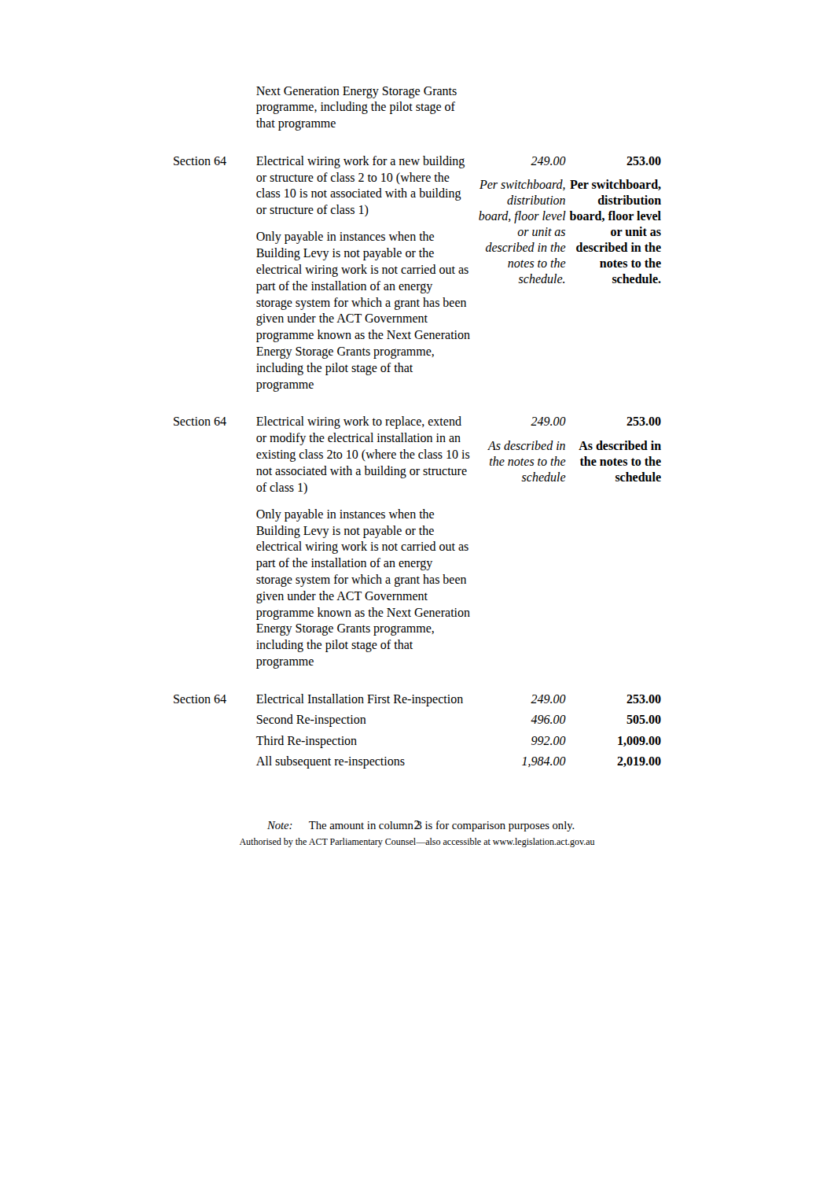| | Next Generation Energy Storage Grants programme, including the pilot stage of that programme | | |
| Section 64 | Electrical wiring work for a new building or structure of class 2 to 10 (where the class 10 is not associated with a building or structure of class 1) Only payable in instances when the Building Levy is not payable or the electrical wiring work is not carried out as part of the installation of an energy storage system for which a grant has been given under the ACT Government programme known as the Next Generation Energy Storage Grants programme, including the pilot stage of that programme | 249.00 Per switchboard, distribution board, floor level or unit as described in the notes to the schedule. | 253.00 Per switchboard, distribution board, floor level or unit as described in the notes to the schedule. |
| Section 64 | Electrical wiring work to replace, extend or modify the electrical installation in an existing class 2to 10 (where the class 10 is not associated with a building or structure of class 1) Only payable in instances when the Building Levy is not payable or the electrical wiring work is not carried out as part of the installation of an energy storage system for which a grant has been given under the ACT Government programme known as the Next Generation Energy Storage Grants programme, including the pilot stage of that programme | 249.00 As described in the notes to the schedule | 253.00 As described in the notes to the schedule |
| Section 64 | Electrical Installation First Re-inspection | 249.00 | 253.00 |
| | Second Re-inspection | 496.00 | 505.00 |
| | Third Re-inspection | 992.00 | 1,009.00 |
| | All subsequent re-inspections | 1,984.00 | 2,019.00 |
Note: The amount in column 3 is for comparison purposes only.
2
Authorised by the ACT Parliamentary Counsel—also accessible at www.legislation.act.gov.au